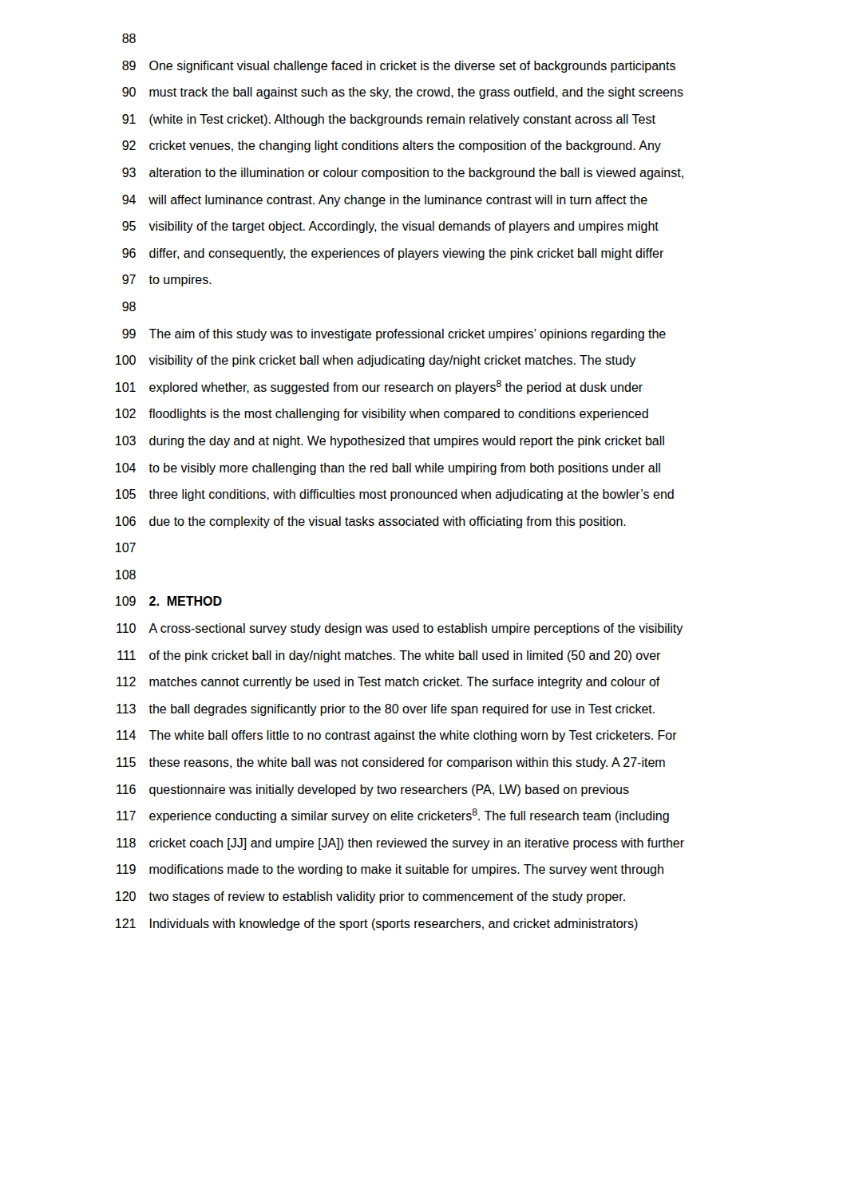One significant visual challenge faced in cricket is the diverse set of backgrounds participants
must track the ball against such as the sky, the crowd, the grass outfield, and the sight screens
(white in Test cricket). Although the backgrounds remain relatively constant across all Test
cricket venues, the changing light conditions alters the composition of the background. Any
alteration to the illumination or colour composition to the background the ball is viewed against,
will affect luminance contrast. Any change in the luminance contrast will in turn affect the
visibility of the target object. Accordingly, the visual demands of players and umpires might
differ, and consequently, the experiences of players viewing the pink cricket ball might differ
to umpires.
The aim of this study was to investigate professional cricket umpires’ opinions regarding the
visibility of the pink cricket ball when adjudicating day/night cricket matches. The study
explored whether, as suggested from our research on players8 the period at dusk under
floodlights is the most challenging for visibility when compared to conditions experienced
during the day and at night. We hypothesized that umpires would report the pink cricket ball
to be visibly more challenging than the red ball while umpiring from both positions under all
three light conditions, with difficulties most pronounced when adjudicating at the bowler’s end
due to the complexity of the visual tasks associated with officiating from this position.
2. METHOD
A cross-sectional survey study design was used to establish umpire perceptions of the visibility
of the pink cricket ball in day/night matches. The white ball used in limited (50 and 20) over
matches cannot currently be used in Test match cricket. The surface integrity and colour of
the ball degrades significantly prior to the 80 over life span required for use in Test cricket.
The white ball offers little to no contrast against the white clothing worn by Test cricketers. For
these reasons, the white ball was not considered for comparison within this study. A 27-item
questionnaire was initially developed by two researchers (PA, LW) based on previous
experience conducting a similar survey on elite cricketers8. The full research team (including
cricket coach [JJ] and umpire [JA]) then reviewed the survey in an iterative process with further
modifications made to the wording to make it suitable for umpires. The survey went through
two stages of review to establish validity prior to commencement of the study proper.
Individuals with knowledge of the sport (sports researchers, and cricket administrators)